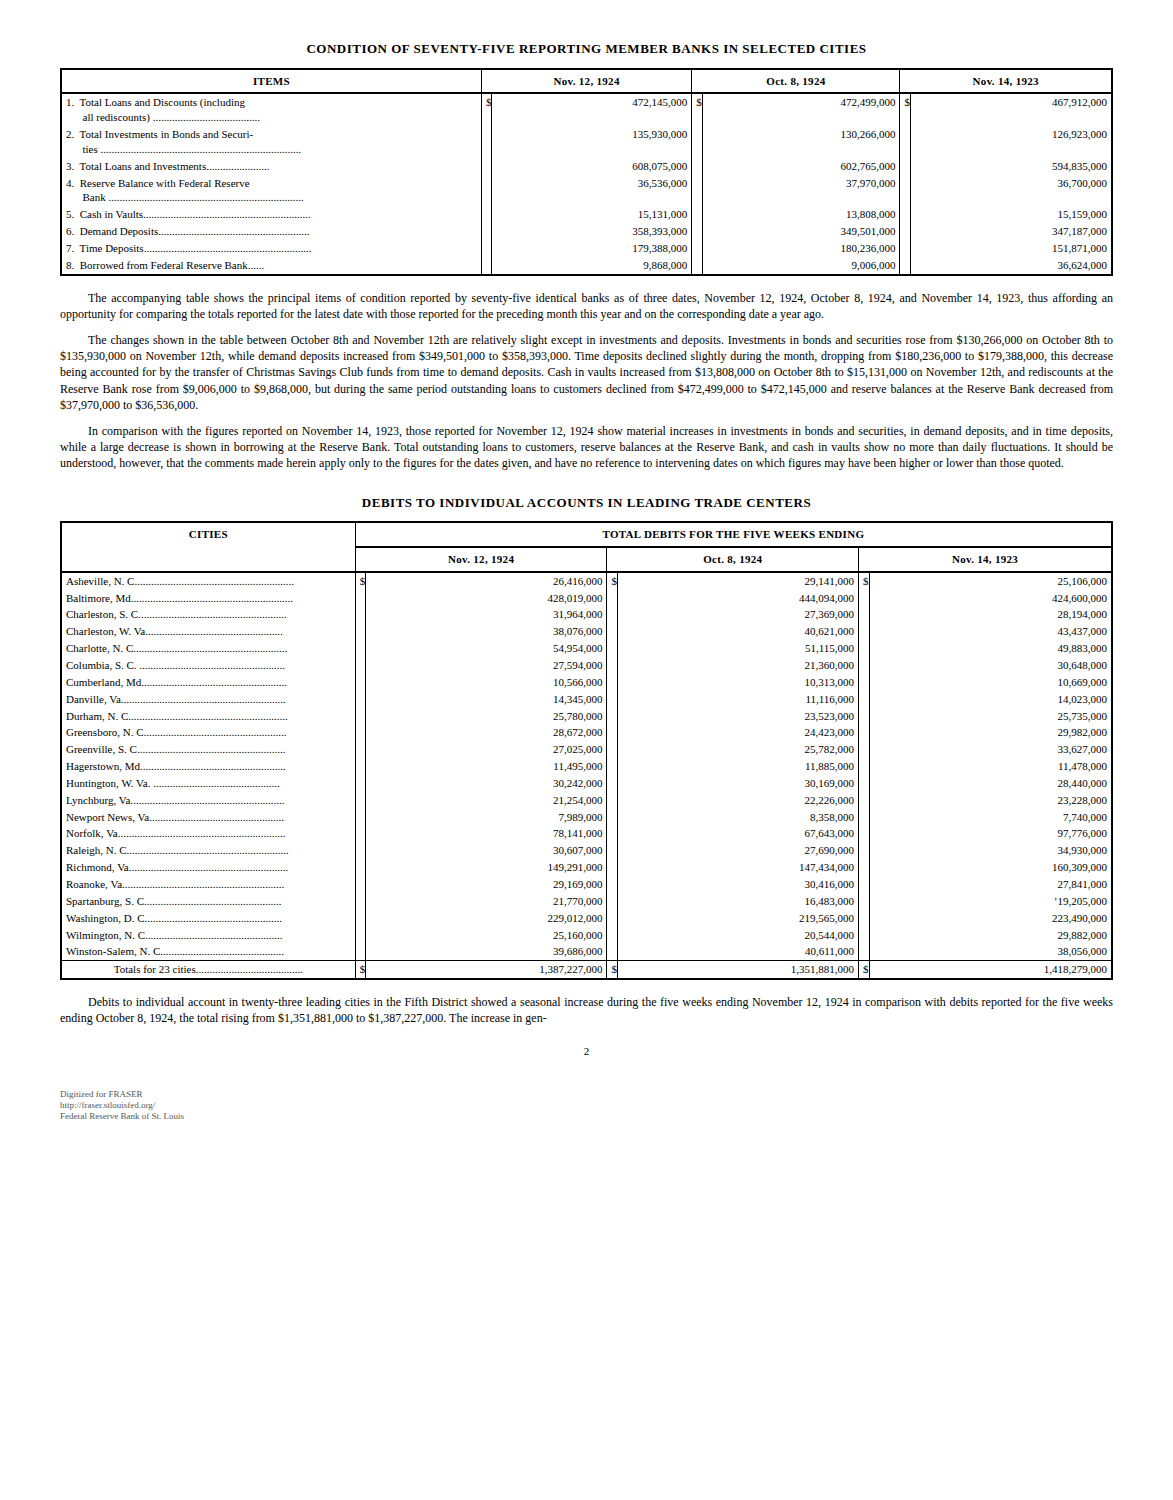CONDITION OF SEVENTY-FIVE REPORTING MEMBER BANKS IN SELECTED CITIES
| ITEMS | Nov. 12, 1924 | Oct. 8, 1924 | Nov. 14, 1923 |
| --- | --- | --- | --- |
| 1. Total Loans and Discounts (including all rediscounts) ....................................... | $ | 472,145,000 | $ | 472,499,000 | $ | 467,912,000 |
| 2. Total Investments in Bonds and Securi- ties ......................................................................... | | 135,930,000 | | 130,266,000 | | 126,923,000 |
| 3. Total Loans and Investments ....................... | | 608,075,000 | | 602,765,000 | | 594,835,000 |
| 4. Reserve Balance with Federal Reserve Bank ....................................................................... | | 36,536,000 | | 37,970,000 | | 36,700,000 |
| 5. Cash in Vaults ............................................................. | | 15,131,000 | | 13,808,000 | | 15,159,000 |
| 6. Demand Deposits ....................................................... | | 358,393,000 | | 349,501,000 | | 347,187,000 |
| 7. Time Deposits ............................................................. | | 179,388,000 | | 180,236,000 | | 151,871,000 |
| 8. Borrowed from Federal Reserve Bank ...... | | 9,868,000 | | 9,006,000 | | 36,624,000 |
The accompanying table shows the principal items of condition reported by seventy-five identical banks as of three dates, November 12, 1924, October 8, 1924, and November 14, 1923, thus affording an opportunity for comparing the totals reported for the latest date with those reported for the preceding month this year and on the corresponding date a year ago.
The changes shown in the table between October 8th and November 12th are relatively slight except in investments and deposits. Investments in bonds and securities rose from $130,266,000 on October 8th to $135,930,000 on November 12th, while demand deposits increased from $349,501,000 to $358,393,000. Time deposits declined slightly during the month, dropping from $180,236,000 to $179,388,000, this decrease being accounted for by the transfer of Christmas Savings Club funds from time to demand deposits. Cash in vaults increased from $13,808,000 on October 8th to $15,131,000 on November 12th, and rediscounts at the Reserve Bank rose from $9,006,000 to $9,868,000, but during the same period outstanding loans to customers declined from $472,499,000 to $472,145,000 and reserve balances at the Reserve Bank decreased from $37,970,000 to $36,536,000.
In comparison with the figures reported on November 14, 1923, those reported for November 12, 1924 show material increases in investments in bonds and securities, in demand deposits, and in time deposits, while a large decrease is shown in borrowing at the Reserve Bank. Total outstanding loans to customers, reserve balances at the Reserve Bank, and cash in vaults show no more than daily fluctuations. It should be understood, however, that the comments made herein apply only to the figures for the dates given, and have no reference to intervening dates on which figures may have been higher or lower than those quoted.
DEBITS TO INDIVIDUAL ACCOUNTS IN LEADING TRADE CENTERS
| CITIES | TOTAL DEBITS FOR THE FIVE WEEKS ENDING |
| --- | --- |
| Nov. 12, 1924 | Oct. 8, 1924 | Nov. 14, 1923 |
| Asheville, N. C. ......................................................... | $ | 26,416,000 | $ | 29,141,000 | $ | 25,106,000 |
| Baltimore, Md. .......................................................... | | 428,019,000 | | 444,094,000 | | 424,600,000 |
| Charleston, S. C. ..................................................... | | 31,964,000 | | 27,369,000 | | 28,194,000 |
| Charleston, W. Va. ................................................. | | 38,076,000 | | 40,621,000 | | 43,437,000 |
| Charlotte, N. C. ....................................................... | | 54,954,000 | | 51,115,000 | | 49,883,000 |
| Columbia, S. C. ..................................................... | | 27,594,000 | | 21,360,000 | | 30,648,000 |
| Cumberland, Md. .................................................... | | 10,566,000 | | 10,313,000 | | 10,669,000 |
| Danville, Va. ........................................................... | | 14,345,000 | | 11,116,000 | | 14,023,000 |
| Durham, N. C. ......................................................... | | 25,780,000 | | 23,523,000 | | 25,735,000 |
| Greensboro, N. C. ................................................... | | 28,672,000 | | 24,423,000 | | 29,982,000 |
| Greenville, S. C. ..................................................... | | 27,025,000 | | 25,782,000 | | 33,627,000 |
| Hagerstown, Md. .................................................... | | 11,495,000 | | 11,885,000 | | 11,478,000 |
| Huntington, W. Va. .............................................. | | 30,242,000 | | 30,169,000 | | 28,440,000 |
| Lynchburg, Va. ....................................................... | | 21,254,000 | | 22,226,000 | | 23,228,000 |
| Newport News, Va. ................................................ | | 7,989,000 | | 8,358,000 | | 7,740,000 |
| Norfolk, Va. ............................................................ | | 78,141,000 | | 67,643,000 | | 97,776,000 |
| Raleigh, N. C. .......................................................... | | 30,607,000 | | 27,690,000 | | 34,930,000 |
| Richmond, Va. ......................................................... | | 149,291,000 | | 147,434,000 | | 160,309,000 |
| Roanoke, Va. .......................................................... | | 29,169,000 | | 30,416,000 | | 27,841,000 |
| Spartanburg, S. C. ................................................. | | 21,770,000 | | 16,483,000 | | ’19,205,000 |
| Washington, D. C. ................................................. | | 229,012,000 | | 219,565,000 | | 223,490,000 |
| Wilmington, N. C. ................................................. | | 25,160,000 | | 20,544,000 | | 29,882,000 |
| Winston-Salem, N. C. ............................................ | | 39,686,000 | | 40,611,000 | | 38,056,000 |
| Totals for 23 cities ....................................... | $ | 1,387,227,000 | $ | 1,351,881,000 | $ | 1,418,279,000 |
Debits to individual account in twenty-three leading cities in the Fifth District showed a seasonal increase during the five weeks ending November 12, 1924 in comparison with debits reported for the five weeks ending October 8, 1924, the total rising from $1,351,881,000 to $1,387,227,000. The increase in gen-
2
Digitized for FRASER
http://fraser.stlouisfed.org/
Federal Reserve Bank of St. Louis